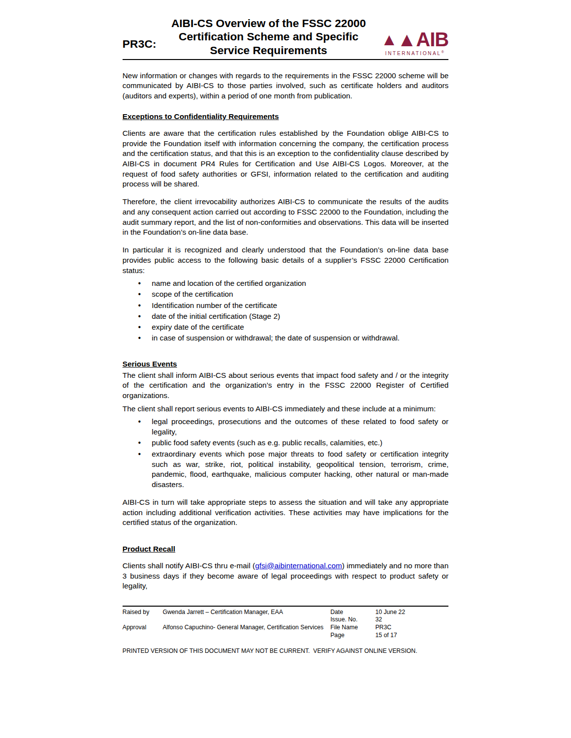PR3C:
AIBI-CS Overview of the FSSC 22000 Certification Scheme and Specific Service Requirements
▲▲AIB
INTERNATIONAL®
New information or changes with regards to the requirements in the FSSC 22000 scheme will be communicated by AIBI-CS to those parties involved, such as certificate holders and auditors (auditors and experts), within a period of one month from publication.
Exceptions to Confidentiality Requirements
Clients are aware that the certification rules established by the Foundation oblige AIBI-CS to provide the Foundation itself with information concerning the company, the certification process and the certification status, and that this is an exception to the confidentiality clause described by AIBI-CS in document PR4 Rules for Certification and Use AIBI-CS Logos. Moreover, at the request of food safety authorities or GFSI, information related to the certification and auditing process will be shared.
Therefore, the client irrevocability authorizes AIBI-CS to communicate the results of the audits and any consequent action carried out according to FSSC 22000 to the Foundation, including the audit summary report, and the list of non-conformities and observations. This data will be inserted in the Foundation’s on-line data base.
In particular it is recognized and clearly understood that the Foundation’s on-line data base provides public access to the following basic details of a supplier’s FSSC 22000 Certification status:
name and location of the certified organization
scope of the certification
Identification number of the certificate
date of the initial certification (Stage 2)
expiry date of the certificate
in case of suspension or withdrawal; the date of suspension or withdrawal.
Serious Events
The client shall inform AIBI-CS about serious events that impact food safety and / or the integrity of the certification and the organization’s entry in the FSSC 22000 Register of Certified organizations.
The client shall report serious events to AIBI-CS immediately and these include at a minimum:
legal proceedings, prosecutions and the outcomes of these related to food safety or legality,
public food safety events (such as e.g. public recalls, calamities, etc.)
extraordinary events which pose major threats to food safety or certification integrity such as war, strike, riot, political instability, geopolitical tension, terrorism, crime, pandemic, flood, earthquake, malicious computer hacking, other natural or man-made disasters.
AIBI-CS in turn will take appropriate steps to assess the situation and will take any appropriate action including additional verification activities. These activities may have implications for the certified status of the organization.
Product Recall
Clients shall notify AIBI-CS thru e-mail (gfsi@aibinternational.com) immediately and no more than 3 business days if they become aware of legal proceedings with respect to product safety or legality,
| Raised by | Gwenda Jarrett – Certification Manager, EAA | Date | 10 June 22 |
| | | Issue. No. | 32 |
| Approval | Alfonso Capuchino- General Manager, Certification Services | File Name | PR3C |
| | | Page | 15 of 17 |
PRINTED VERSION OF THIS DOCUMENT MAY NOT BE CURRENT. VERIFY AGAINST ONLINE VERSION.